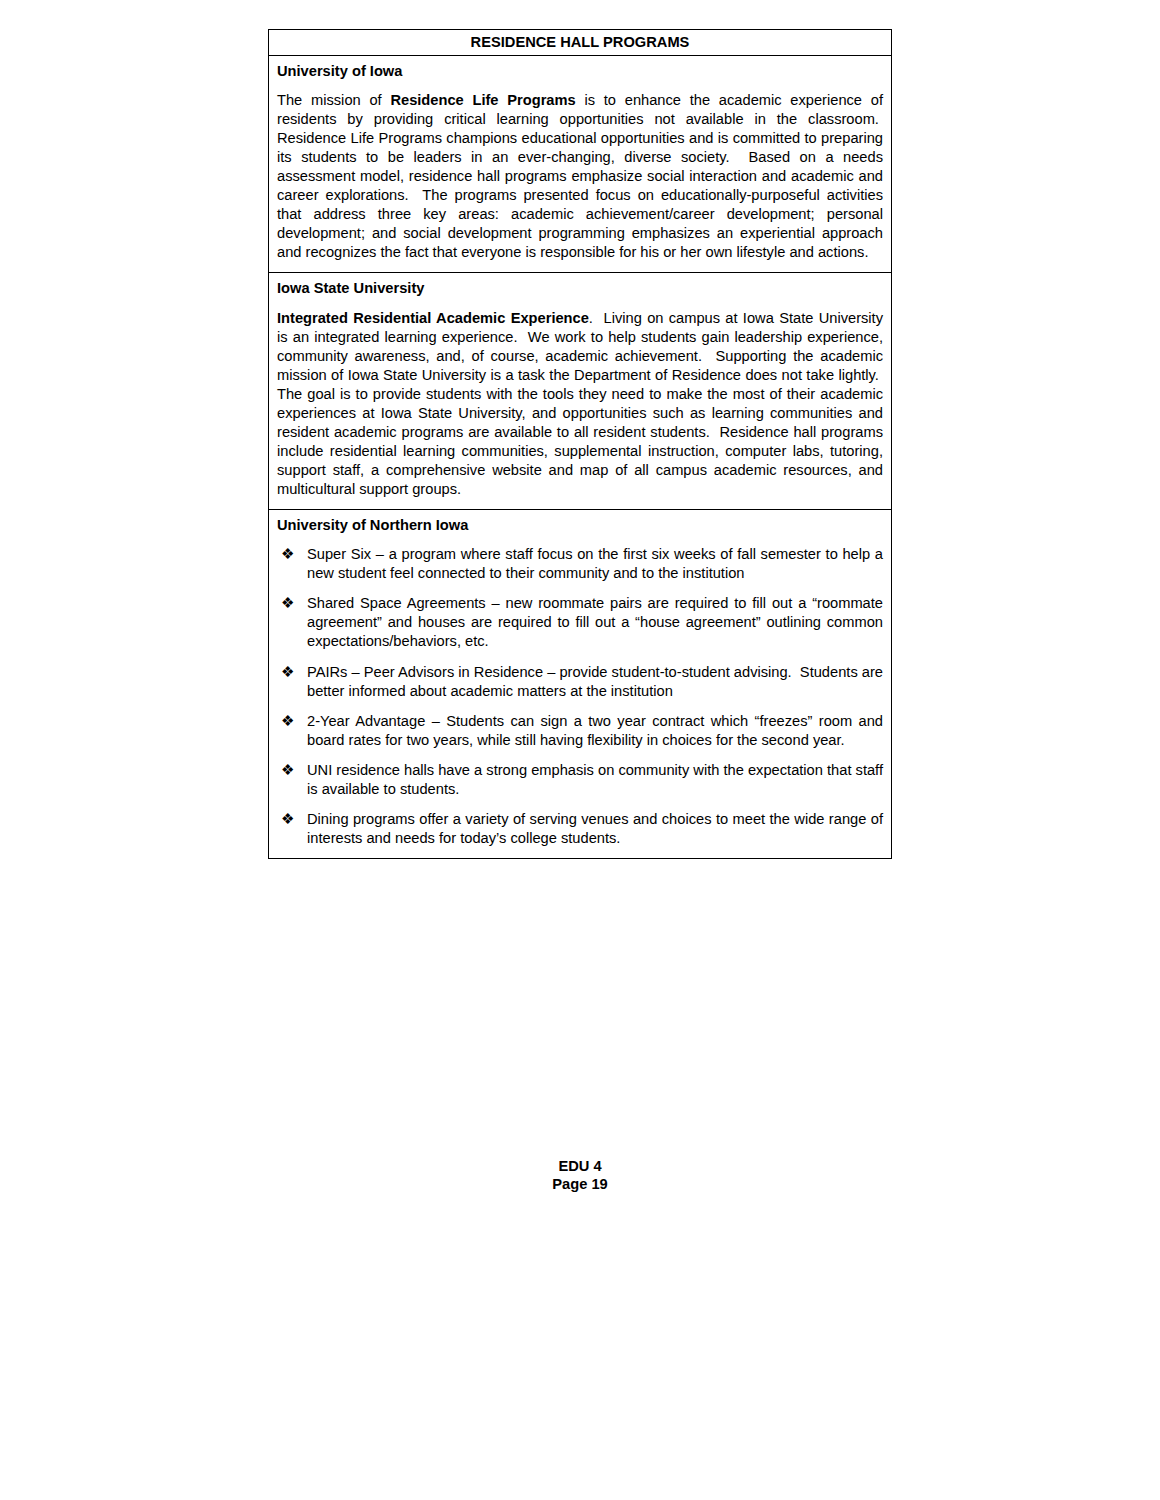| RESIDENCE HALL PROGRAMS |
| University of Iowa The mission of Residence Life Programs is to enhance the academic experience of residents by providing critical learning opportunities not available in the classroom. Residence Life Programs champions educational opportunities and is committed to preparing its students to be leaders in an ever-changing, diverse society. Based on a needs assessment model, residence hall programs emphasize social interaction and academic and career explorations. The programs presented focus on educationally-purposeful activities that address three key areas: academic achievement/career development; personal development; and social development programming emphasizes an experiential approach and recognizes the fact that everyone is responsible for his or her own lifestyle and actions. |
| Iowa State University Integrated Residential Academic Experience . Living on campus at Iowa State University is an integrated learning experience. We work to help students gain leadership experience, community awareness, and, of course, academic achievement. Supporting the academic mission of Iowa State University is a task the Department of Residence does not take lightly. The goal is to provide students with the tools they need to make the most of their academic experiences at Iowa State University, and opportunities such as learning communities and resident academic programs are available to all resident students. Residence hall programs include residential learning communities, supplemental instruction, computer labs, tutoring, support staff, a comprehensive website and map of all campus academic resources, and multicultural support groups. |
| University of Northern Iowa Super Six – a program where staff focus on the first six weeks of fall semester to help a new student feel connected to their community and to the institution Shared Space Agreements – new roommate pairs are required to fill out a “roommate agreement” and houses are required to fill out a “house agreement” outlining common expectations/behaviors, etc. PAIRs – Peer Advisors in Residence – provide student-to-student advising. Students are better informed about academic matters at the institution 2-Year Advantage – Students can sign a two year contract which “freezes” room and board rates for two years, while still having flexibility in choices for the second year. UNI residence halls have a strong emphasis on community with the expectation that staff is available to students. Dining programs offer a variety of serving venues and choices to meet the wide range of interests and needs for today’s college students. |
EDU 4
Page 19